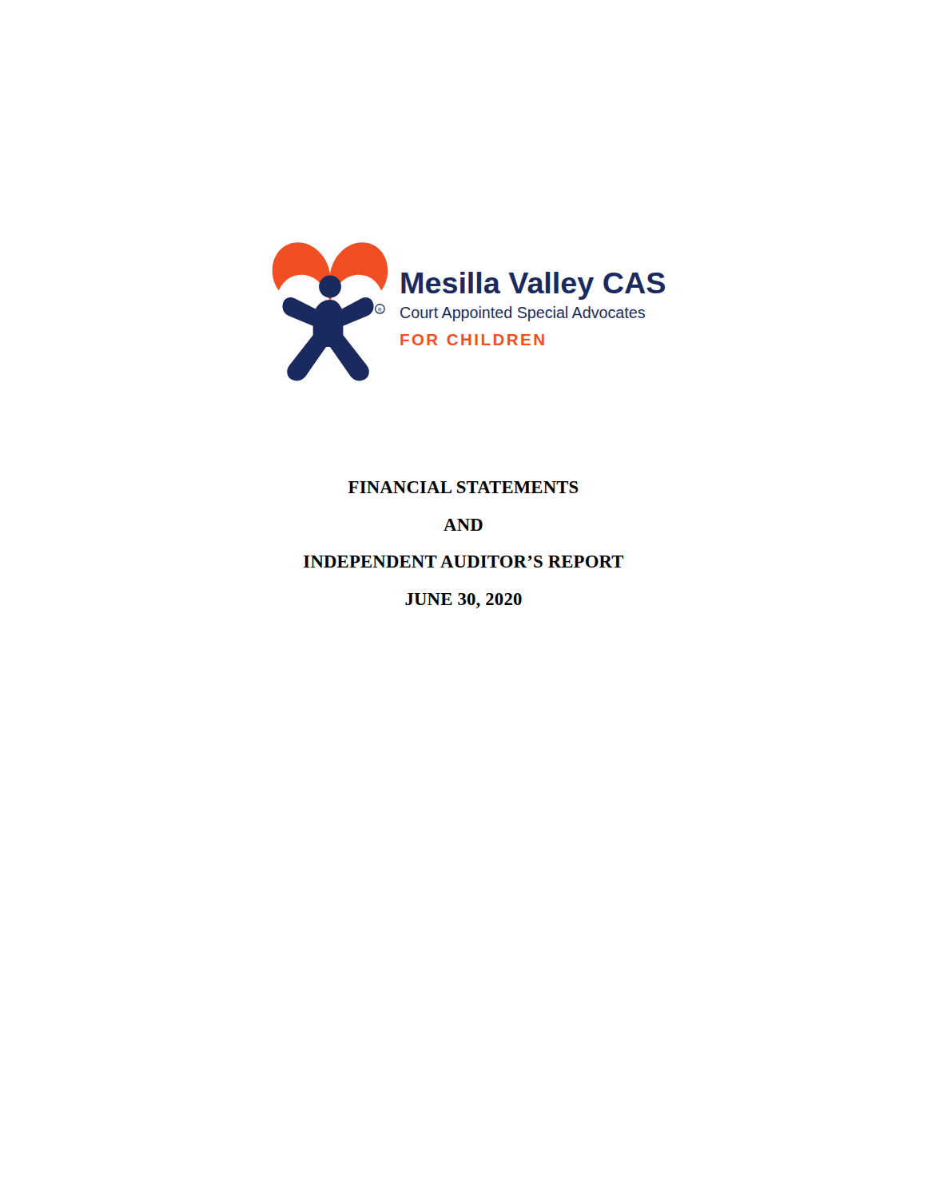R Mesilla Valley CASA Court Appointed Special Advocates FOR CHILDREN
FINANCIAL STATEMENTS
AND
INDEPENDENT AUDITOR’S REPORT
JUNE 30, 2020